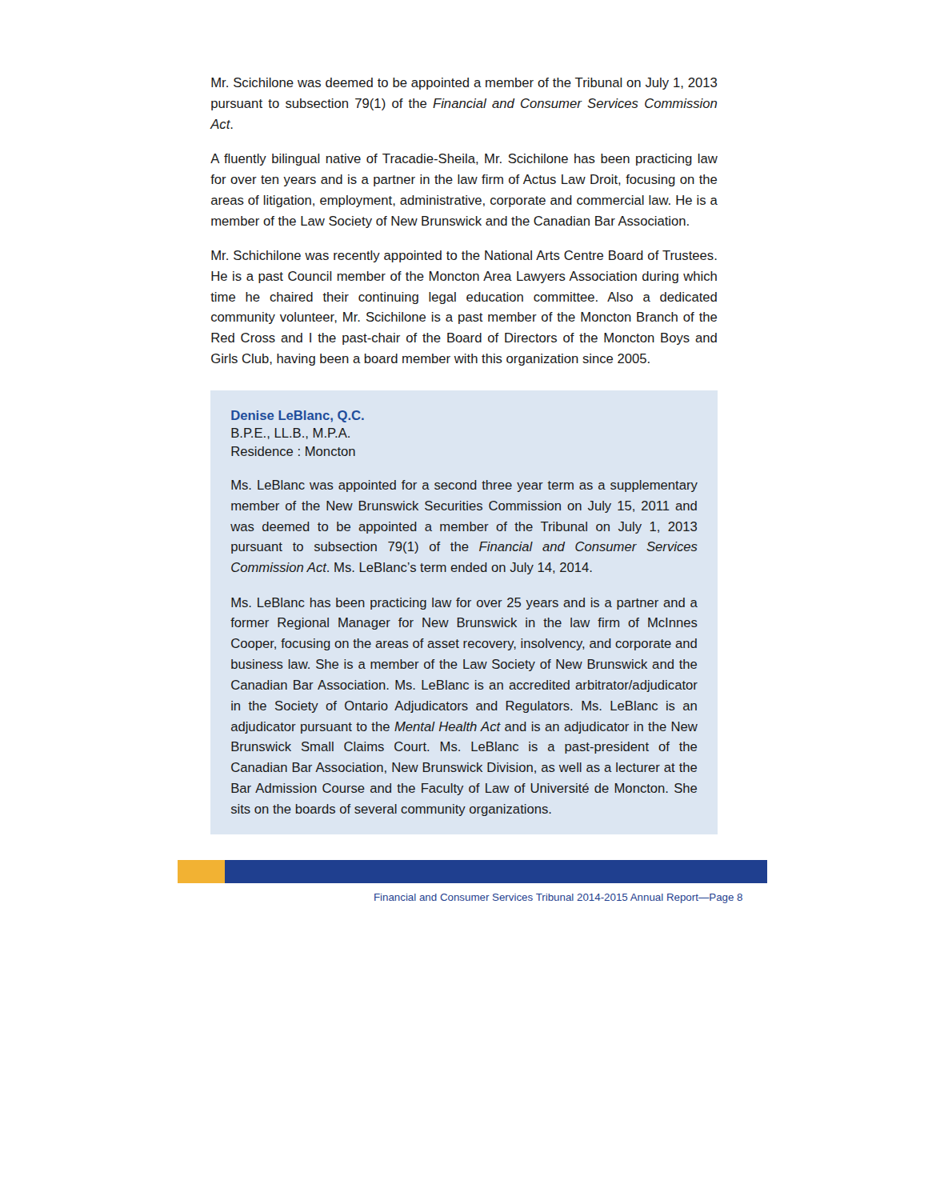Mr. Scichilone was deemed to be appointed a member of the Tribunal on July 1, 2013 pursuant to subsection 79(1) of the Financial and Consumer Services Commission Act.
A fluently bilingual native of Tracadie-Sheila, Mr. Scichilone has been practicing law for over ten years and is a partner in the law firm of Actus Law Droit, focusing on the areas of litigation, employment, administrative, corporate and commercial law. He is a member of the Law Society of New Brunswick and the Canadian Bar Association.
Mr. Schichilone was recently appointed to the National Arts Centre Board of Trustees. He is a past Council member of the Moncton Area Lawyers Association during which time he chaired their continuing legal education committee. Also a dedicated community volunteer, Mr. Scichilone is a past member of the Moncton Branch of the Red Cross and I the past-chair of the Board of Directors of the Moncton Boys and Girls Club, having been a board member with this organization since 2005.
Denise LeBlanc, Q.C.
B.P.E., LL.B., M.P.A.
Residence : Moncton
Ms. LeBlanc was appointed for a second three year term as a supplementary member of the New Brunswick Securities Commission on July 15, 2011 and was deemed to be appointed a member of the Tribunal on July 1, 2013 pursuant to subsection 79(1) of the Financial and Consumer Services Commission Act. Ms. LeBlanc’s term ended on July 14, 2014.
Ms. LeBlanc has been practicing law for over 25 years and is a partner and a former Regional Manager for New Brunswick in the law firm of McInnes Cooper, focusing on the areas of asset recovery, insolvency, and corporate and business law. She is a member of the Law Society of New Brunswick and the Canadian Bar Association. Ms. LeBlanc is an accredited arbitrator/adjudicator in the Society of Ontario Adjudicators and Regulators. Ms. LeBlanc is an adjudicator pursuant to the Mental Health Act and is an adjudicator in the New Brunswick Small Claims Court. Ms. LeBlanc is a past-president of the Canadian Bar Association, New Brunswick Division, as well as a lecturer at the Bar Admission Course and the Faculty of Law of Université de Moncton. She sits on the boards of several community organizations.
Financial and Consumer Services Tribunal 2014-2015 Annual Report—Page 8